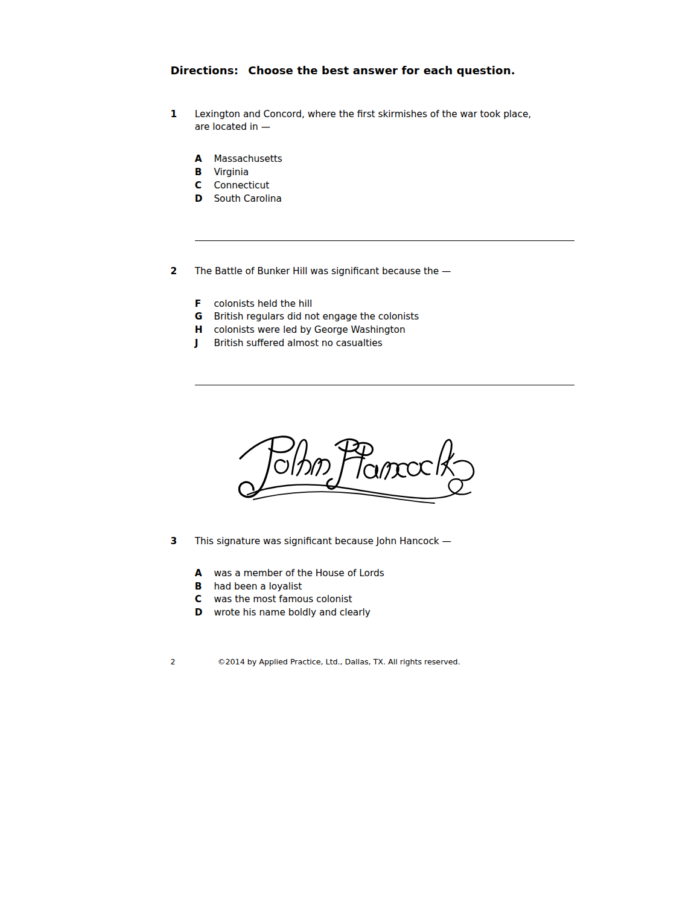Directions: Choose the best answer for each question.
1
Lexington and Concord, where the first skirmishes of the war took place, are located in —
AMassachusetts
BVirginia
CConnecticut
DSouth Carolina
2
The Battle of Bunker Hill was significant because the —
Fcolonists held the hill
GBritish regulars did not engage the colonists
Hcolonists were led by George Washington
JBritish suffered almost no casualties
3
This signature was significant because John Hancock —
Awas a member of the House of Lords
Bhad been a loyalist
Cwas the most famous colonist
Dwrote his name boldly and clearly
2
©2014 by Applied Practice, Ltd., Dallas, TX. All rights reserved.